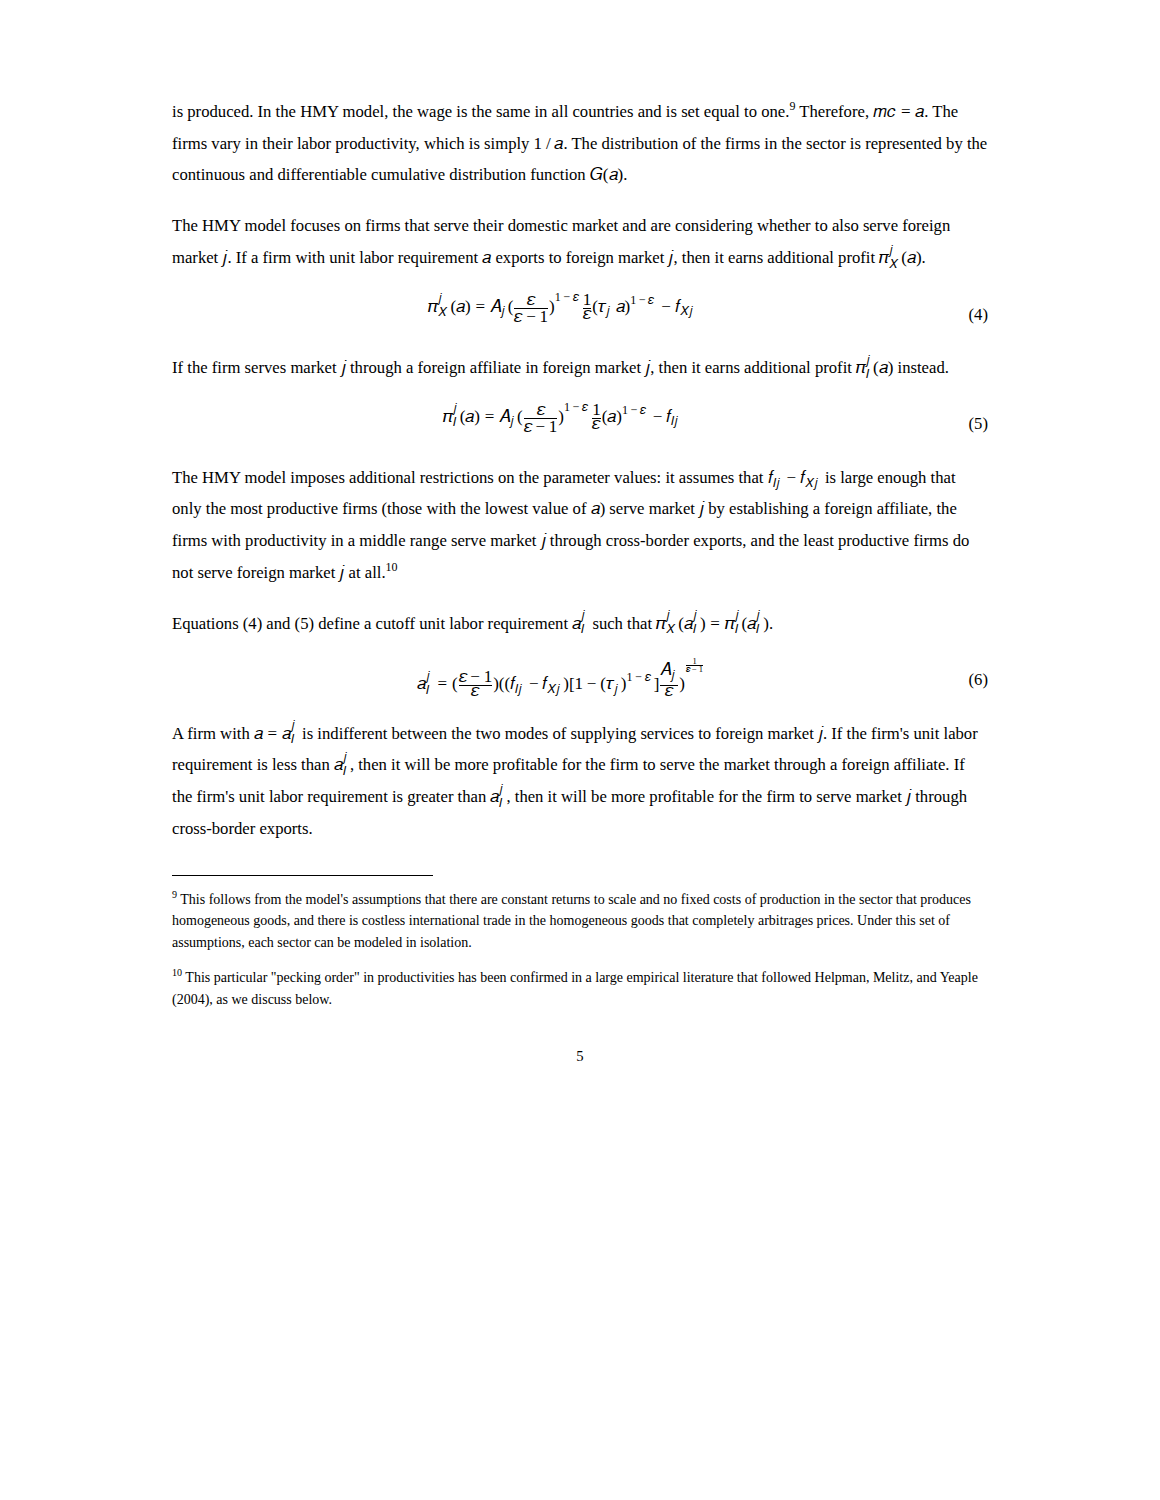is produced. In the HMY model, the wage is the same in all countries and is set equal to one.9 Therefore, mc=a. The firms vary in their labor productivity, which is simply 1/a. The distribution of the firms in the sector is represented by the continuous and differentiable cumulative distribution function G(a).
The HMY model focuses on firms that serve their domestic market and are considering whether to also serve foreign market j. If a firm with unit labor requirement a exports to foreign market j, then it earns additional profit πXj(a).
πXj (a) = Aj (εε−1) 1−ε 1ε (τja) 1−ε − fXj
(4)
If the firm serves market j through a foreign affiliate in foreign market j, then it earns additional profit πIj(a) instead.
πIj (a) = Aj (εε−1) 1−ε 1ε (a) 1−ε − fIj
(5)
The HMY model imposes additional restrictions on the parameter values: it assumes that fIj−fXj is large enough that only the most productive firms (those with the lowest value of a) serve market j by establishing a foreign affiliate, the firms with productivity in a middle range serve market j through cross-border exports, and the least productive firms do not serve foreign market j at all.10
Equations (4) and (5) define a cutoff unit labor requirement aIj such that πXj(aIj)=πIj(aIj).
aIj = (ε−1ε) ( (fIj−fXj) [1− (τj) 1−ε ] Ajε ) 1ε−1
(6)
A firm with a=aIj is indifferent between the two modes of supplying services to foreign market j. If the firm's unit labor requirement is less than aIj, then it will be more profitable for the firm to serve the market through a foreign affiliate. If the firm's unit labor requirement is greater than aIj, then it will be more profitable for the firm to serve market j through cross-border exports.
9 This follows from the model's assumptions that there are constant returns to scale and no fixed costs of production in the sector that produces homogeneous goods, and there is costless international trade in the homogeneous goods that completely arbitrages prices. Under this set of assumptions, each sector can be modeled in isolation.
10 This particular "pecking order" in productivities has been confirmed in a large empirical literature that followed Helpman, Melitz, and Yeaple (2004), as we discuss below.
5